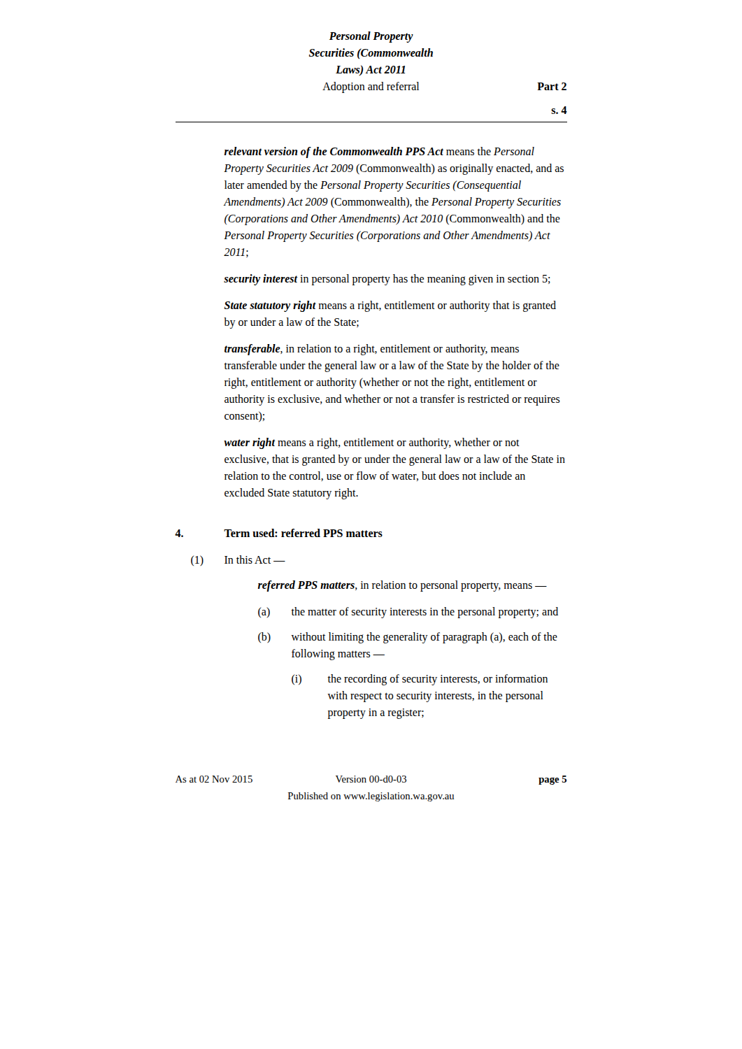Personal Property Securities (Commonwealth Laws) Act 2011
Adoption and referral
Part 2
s. 4
relevant version of the Commonwealth PPS Act means the Personal Property Securities Act 2009 (Commonwealth) as originally enacted, and as later amended by the Personal Property Securities (Consequential Amendments) Act 2009 (Commonwealth), the Personal Property Securities (Corporations and Other Amendments) Act 2010 (Commonwealth) and the Personal Property Securities (Corporations and Other Amendments) Act 2011;
security interest in personal property has the meaning given in section 5;
State statutory right means a right, entitlement or authority that is granted by or under a law of the State;
transferable, in relation to a right, entitlement or authority, means transferable under the general law or a law of the State by the holder of the right, entitlement or authority (whether or not the right, entitlement or authority is exclusive, and whether or not a transfer is restricted or requires consent);
water right means a right, entitlement or authority, whether or not exclusive, that is granted by or under the general law or a law of the State in relation to the control, use or flow of water, but does not include an excluded State statutory right.
4. Term used: referred PPS matters
(1)
In this Act —
referred PPS matters, in relation to personal property, means —
(a)
the matter of security interests in the personal property; and
(b)
without limiting the generality of paragraph (a), each of the following matters —
(i)
the recording of security interests, or information with respect to security interests, in the personal property in a register;
As at 02 Nov 2015
Version 00-d0-03
page 5
Published on www.legislation.wa.gov.au